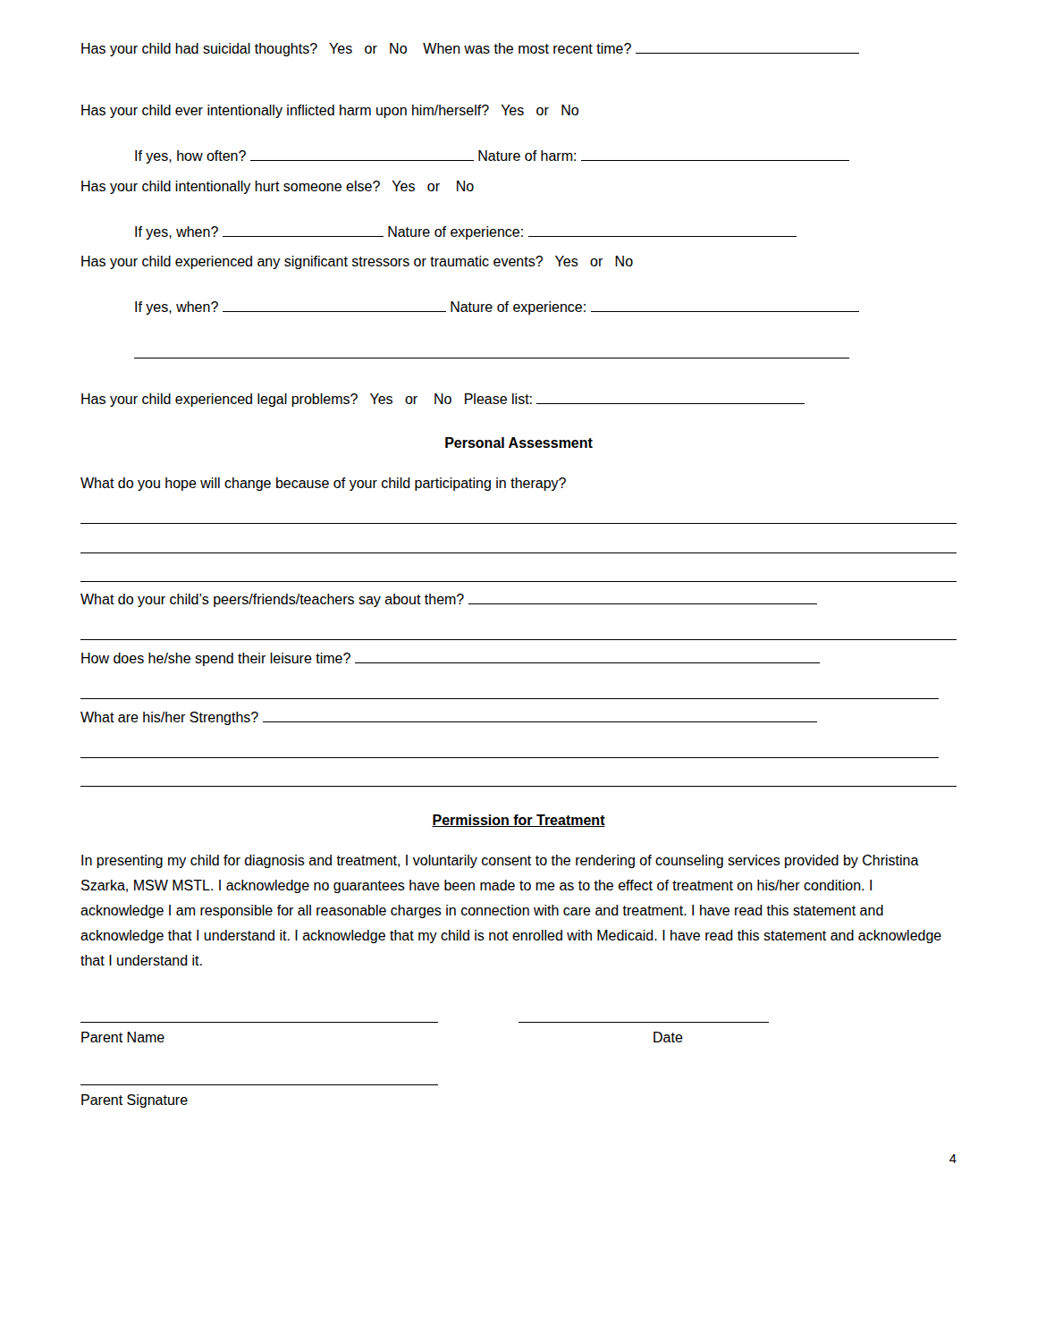Has your child had suicidal thoughts? Yes or No When was the most recent time?
Has your child ever intentionally inflicted harm upon him/herself? Yes or No
If yes, how often? Nature of harm:
Has your child intentionally hurt someone else? Yes or No
If yes, when? Nature of experience:
Has your child experienced any significant stressors or traumatic events? Yes or No
If yes, when? Nature of experience:
Has your child experienced legal problems? Yes or No Please list:
Personal Assessment
What do you hope will change because of your child participating in therapy?
What do your child’s peers/friends/teachers say about them?
How does he/she spend their leisure time?
What are his/her Strengths?
Permission for Treatment
In presenting my child for diagnosis and treatment, I voluntarily consent to the rendering of counseling services provided by Christina Szarka, MSW MSTL. I acknowledge no guarantees have been made to me as to the effect of treatment on his/her condition. I acknowledge I am responsible for all reasonable charges in connection with care and treatment. I have read this statement and acknowledge that I understand it. I acknowledge that my child is not enrolled with Medicaid. I have read this statement and acknowledge that I understand it.
Parent Name
Date
Parent Signature
4